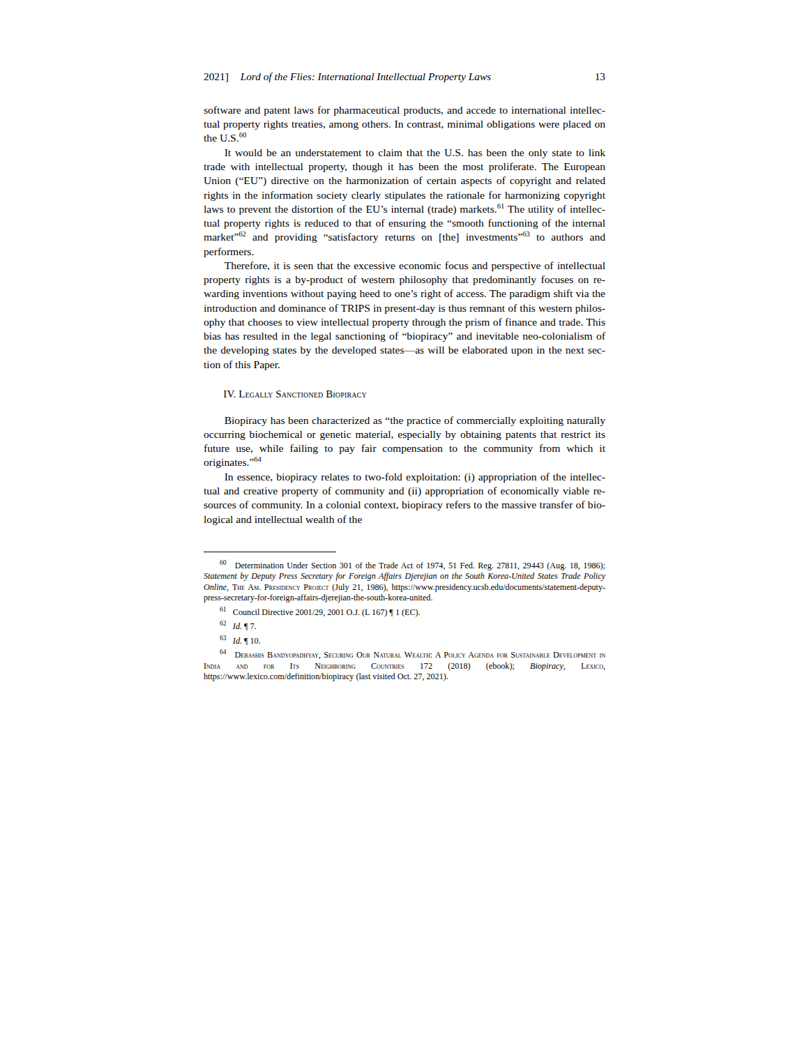2021] Lord of the Flies: International Intellectual Property Laws 13
software and patent laws for pharmaceutical products, and accede to international intellectual property rights treaties, among others. In contrast, minimal obligations were placed on the U.S.60
It would be an understatement to claim that the U.S. has been the only state to link trade with intellectual property, though it has been the most proliferate. The European Union (“EU”) directive on the harmonization of certain aspects of copyright and related rights in the information society clearly stipulates the rationale for harmonizing copyright laws to prevent the distortion of the EU’s internal (trade) markets.61 The utility of intellectual property rights is reduced to that of ensuring the “smooth functioning of the internal market”62 and providing “satisfactory returns on [the] investments”63 to authors and performers.
Therefore, it is seen that the excessive economic focus and perspective of intellectual property rights is a by-product of western philosophy that predominantly focuses on rewarding inventions without paying heed to one’s right of access. The paradigm shift via the introduction and dominance of TRIPS in present-day is thus remnant of this western philosophy that chooses to view intellectual property through the prism of finance and trade. This bias has resulted in the legal sanctioning of “biopiracy” and inevitable neo-colonialism of the developing states by the developed states—as will be elaborated upon in the next section of this Paper.
IV. Legally Sanctioned Biopiracy
Biopiracy has been characterized as “the practice of commercially exploiting naturally occurring biochemical or genetic material, especially by obtaining patents that restrict its future use, while failing to pay fair compensation to the community from which it originates.”64
In essence, biopiracy relates to two-fold exploitation: (i) appropriation of the intellectual and creative property of community and (ii) appropriation of economically viable resources of community. In a colonial context, biopiracy refers to the massive transfer of biological and intellectual wealth of the
60 Determination Under Section 301 of the Trade Act of 1974, 51 Fed. Reg. 27811, 29443 (Aug. 18, 1986); Statement by Deputy Press Secretary for Foreign Affairs Djerejian on the South Korea-United States Trade Policy Online, The Am. Presidency Project (July 21, 1986), https://www.presidency.ucsb.edu/documents/statement-deputy-press-secretary-for-foreign-affairs-djerejian-the-south-korea-united.
61 Council Directive 2001/29, 2001 O.J. (L 167) ¶ 1 (EC).
62 Id. ¶ 7.
63 Id. ¶ 10.
64 Debashis Bandyopadhyay, Securing Our Natural Wealth: A Policy Agenda for Sustainable Development in India and for Its Neighboring Countries 172 (2018) (ebook); Biopiracy, Lexico, https://www.lexico.com/definition/biopiracy (last visited Oct. 27, 2021).